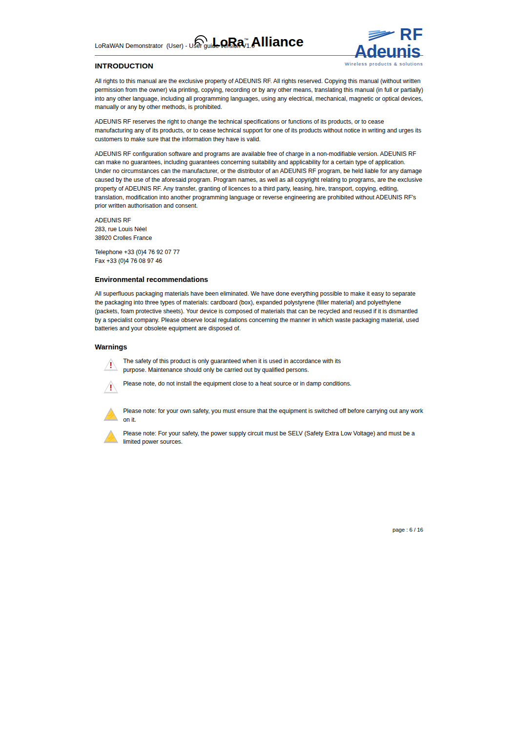LoRaWAN Demonstrator (User) - User guide version V1.0
LoRa™Alliance
RF
Adeunis
Wireless products & solutions
INTRODUCTION
All rights to this manual are the exclusive property of ADEUNIS RF. All rights reserved. Copying this manual (without written permission from the owner) via printing, copying, recording or by any other means, translating this manual (in full or partially) into any other language, including all programming languages, using any electrical, mechanical, magnetic or optical devices, manually or any by other methods, is prohibited.
ADEUNIS RF reserves the right to change the technical specifications or functions of its products, or to cease manufacturing any of its products, or to cease technical support for one of its products without notice in writing and urges its customers to make sure that the information they have is valid.
ADEUNIS RF configuration software and programs are available free of charge in a non-modifiable version. ADEUNIS RF can make no guarantees, including guarantees concerning suitability and applicability for a certain type of application. Under no circumstances can the manufacturer, or the distributor of an ADEUNIS RF program, be held liable for any damage caused by the use of the aforesaid program. Program names, as well as all copyright relating to programs, are the exclusive property of ADEUNIS RF. Any transfer, granting of licences to a third party, leasing, hire, transport, copying, editing, translation, modification into another programming language or reverse engineering are prohibited without ADEUNIS RF's prior written authorisation and consent.
ADEUNIS RF
283, rue Louis Néel
38920 Crolles France
Telephone +33 (0)4 76 92 07 77
Fax +33 (0)4 76 08 97 46
Environmental recommendations
All superfluous packaging materials have been eliminated. We have done everything possible to make it easy to separate the packaging into three types of materials: cardboard (box), expanded polystyrene (filler material) and polyethylene (packets, foam protective sheets). Your device is composed of materials that can be recycled and reused if it is dismantled by a specialist company. Please observe local regulations concerning the manner in which waste packaging material, used batteries and your obsolete equipment are disposed of.
Warnings
!
The safety of this product is only guaranteed when it is used in accordance with its
purpose. Maintenance should only be carried out by qualified persons.
!
Please note, do not install the equipment close to a heat source or in damp conditions.
⚡
Please note: for your own safety, you must ensure that the equipment is switched off before carrying out any work on it.
⚡
Please note: For your safety, the power supply circuit must be SELV (Safety Extra Low Voltage) and must be a limited power sources.
page : 6 / 16